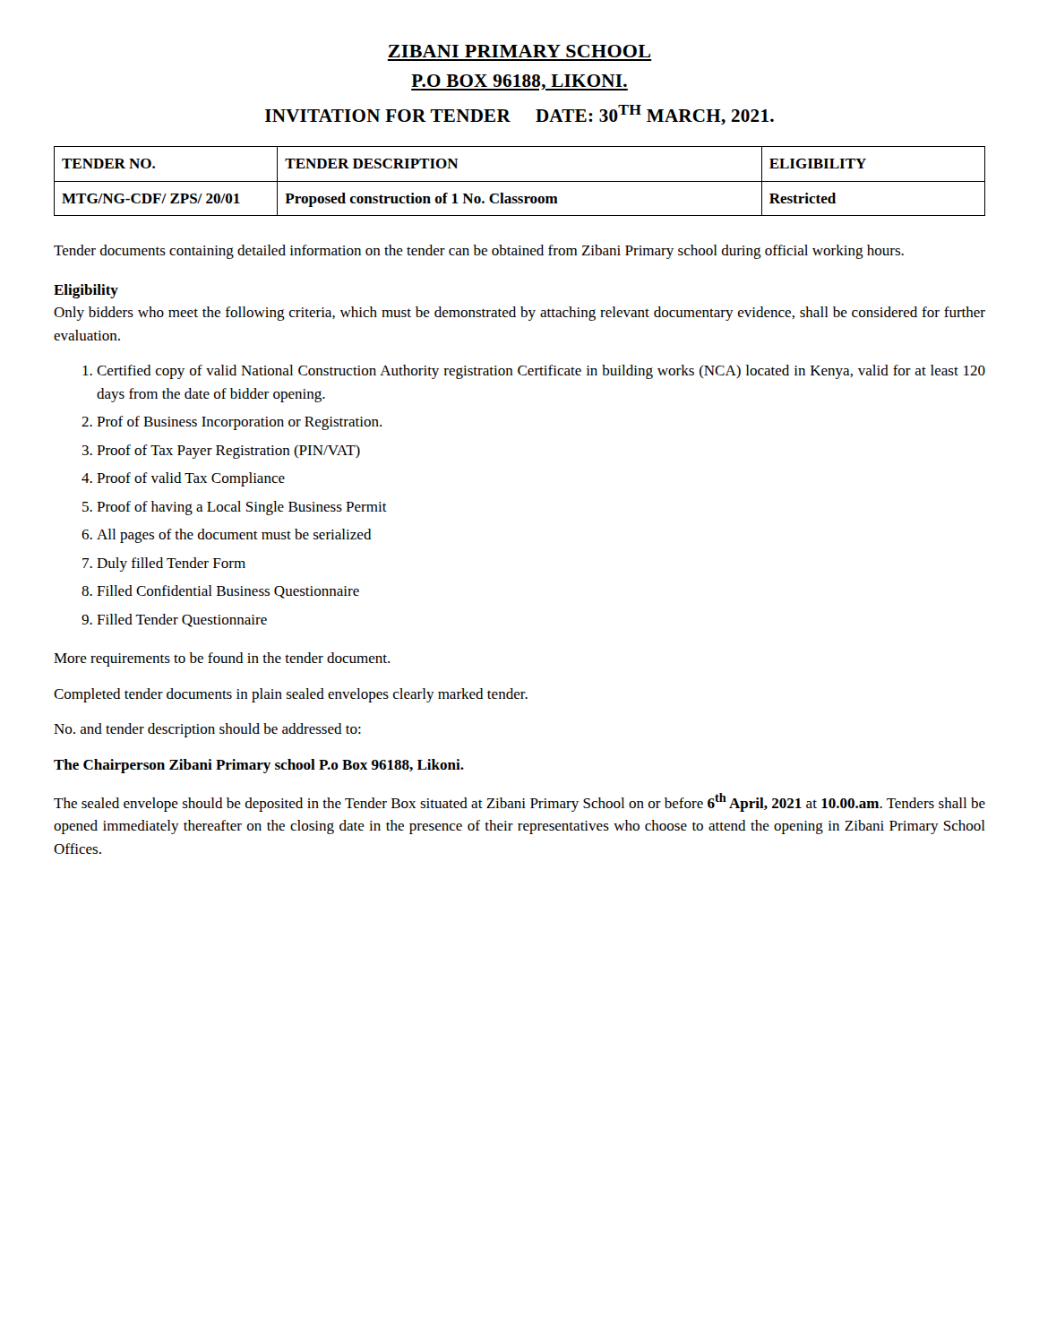ZIBANI PRIMARY SCHOOL
P.O BOX 96188, LIKONI.
INVITATION FOR TENDER DATE: 30TH MARCH, 2021.
| TENDER NO. | TENDER DESCRIPTION | ELIGIBILITY |
| --- | --- | --- |
| MTG/NG-CDF/ ZPS/ 20/01 | Proposed construction of 1 No. Classroom | Restricted |
Tender documents containing detailed information on the tender can be obtained from Zibani Primary school during official working hours.
Eligibility
Only bidders who meet the following criteria, which must be demonstrated by attaching relevant documentary evidence, shall be considered for further evaluation.
Certified copy of valid National Construction Authority registration Certificate in building works (NCA) located in Kenya, valid for at least 120 days from the date of bidder opening.
Prof of Business Incorporation or Registration.
Proof of Tax Payer Registration (PIN/VAT)
Proof of valid Tax Compliance
Proof of having a Local Single Business Permit
All pages of the document must be serialized
Duly filled Tender Form
Filled Confidential Business Questionnaire
Filled Tender Questionnaire
More requirements to be found in the tender document.
Completed tender documents in plain sealed envelopes clearly marked tender.
No. and tender description should be addressed to:
The Chairperson Zibani Primary school P.o Box 96188, Likoni.
The sealed envelope should be deposited in the Tender Box situated at Zibani Primary School on or before 6th April, 2021 at 10.00.am. Tenders shall be opened immediately thereafter on the closing date in the presence of their representatives who choose to attend the opening in Zibani Primary School Offices.